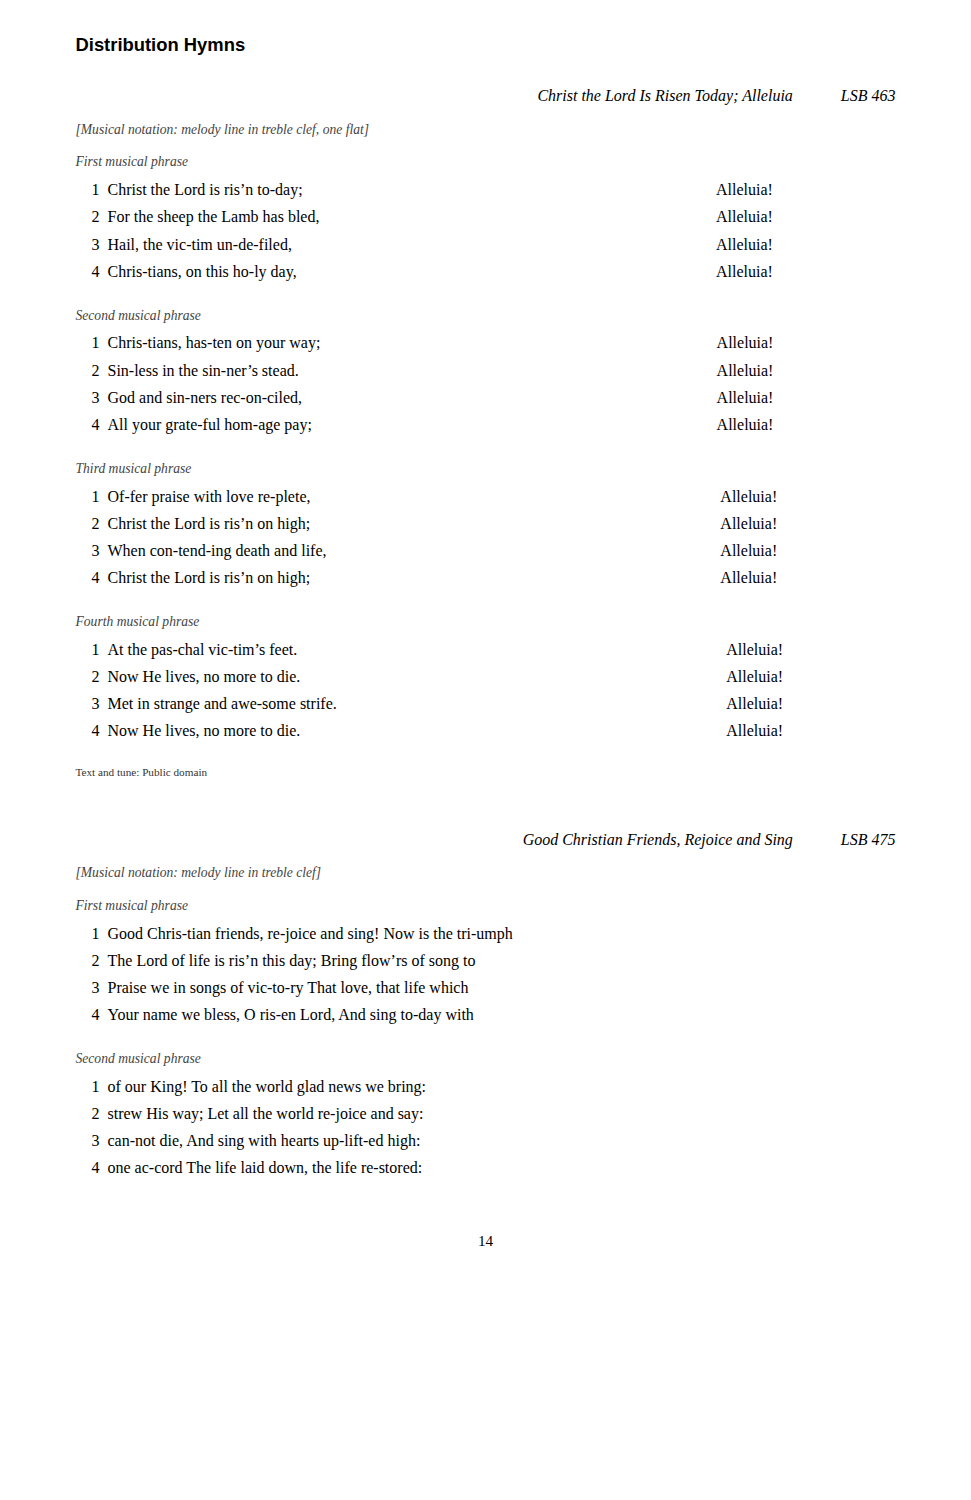Distribution Hymns
Christ the Lord Is Risen Today; Alleluia LSB 463
[Musical notation: melody line in treble clef, one flat]
First musical phrase
| 1 | Christ the Lord is ris’n to‑day; | Alleluia! |
| 2 | For the sheep the Lamb has bled, | Alleluia! |
| 3 | Hail, the vic‑tim un‑de‑filed, | Alleluia! |
| 4 | Chris‑tians, on this ho‑ly day, | Alleluia! |
Second musical phrase
| 1 | Chris‑tians, has‑ten on your way; | Alleluia! |
| 2 | Sin‑less in the sin‑ner’s stead. | Alleluia! |
| 3 | God and sin‑ners rec‑on‑ciled, | Alleluia! |
| 4 | All your grate‑ful hom‑age pay; | Alleluia! |
Third musical phrase
| 1 | Of‑fer praise with love re‑plete, | Alleluia! |
| 2 | Christ the Lord is ris’n on high; | Alleluia! |
| 3 | When con‑tend‑ing death and life, | Alleluia! |
| 4 | Christ the Lord is ris’n on high; | Alleluia! |
Fourth musical phrase
| 1 | At the pas‑chal vic‑tim’s feet. | Alleluia! |
| 2 | Now He lives, no more to die. | Alleluia! |
| 3 | Met in strange and awe‑some strife. | Alleluia! |
| 4 | Now He lives, no more to die. | Alleluia! |
Text and tune: Public domain
Good Christian Friends, Rejoice and Sing LSB 475
[Musical notation: melody line in treble clef]
First musical phrase
| 1 | Good Chris‑tian friends, re‑joice and sing! Now is the tri‑umph |
| 2 | The Lord of life is ris’n this day; Bring flow’rs of song to |
| 3 | Praise we in songs of vic‑to‑ry That love, that life which |
| 4 | Your name we bless, O ris‑en Lord, And sing to‑day with |
Second musical phrase
| 1 | of our King! To all the world glad news we bring: |
| 2 | strew His way; Let all the world re‑joice and say: |
| 3 | can‑not die, And sing with hearts up‑lift‑ed high: |
| 4 | one ac‑cord The life laid down, the life re‑stored: |
14